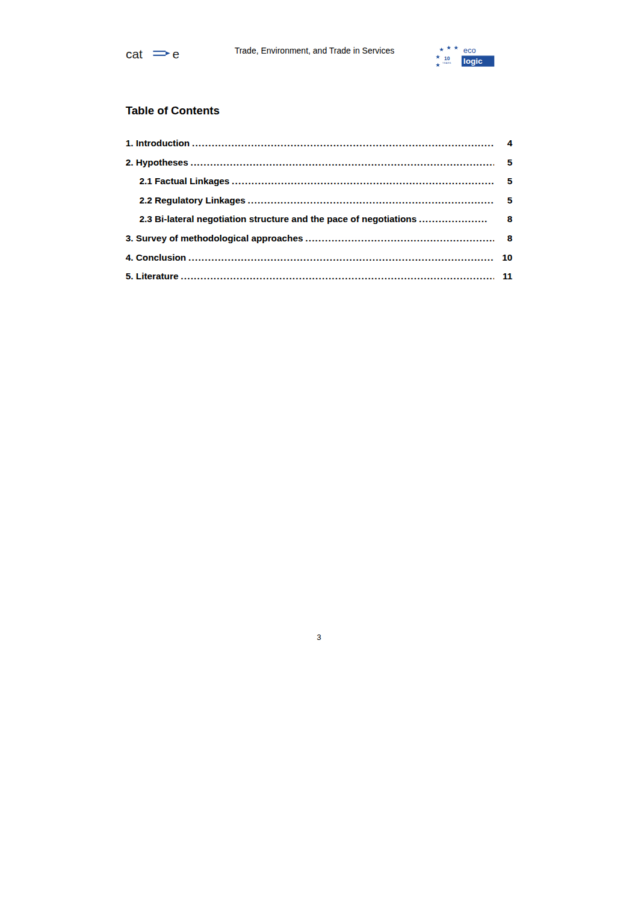cat e
Trade, Environment, and Trade in Services
10 YEARS eco logic
Table of Contents
1. Introduction ................................................................................................. 4
2. Hypotheses ................................................................................................... 5
2.1 Factual Linkages ......................................................................................... 5
2.2 Regulatory Linkages ..................................................................................... 5
2.3 Bi-lateral negotiation structure and the pace of negotiations ..................... 8
3. Survey of methodological approaches ............................................................. 8
4. Conclusion .................................................................................................... 10
5. Literature ....................................................................................................... 11
3